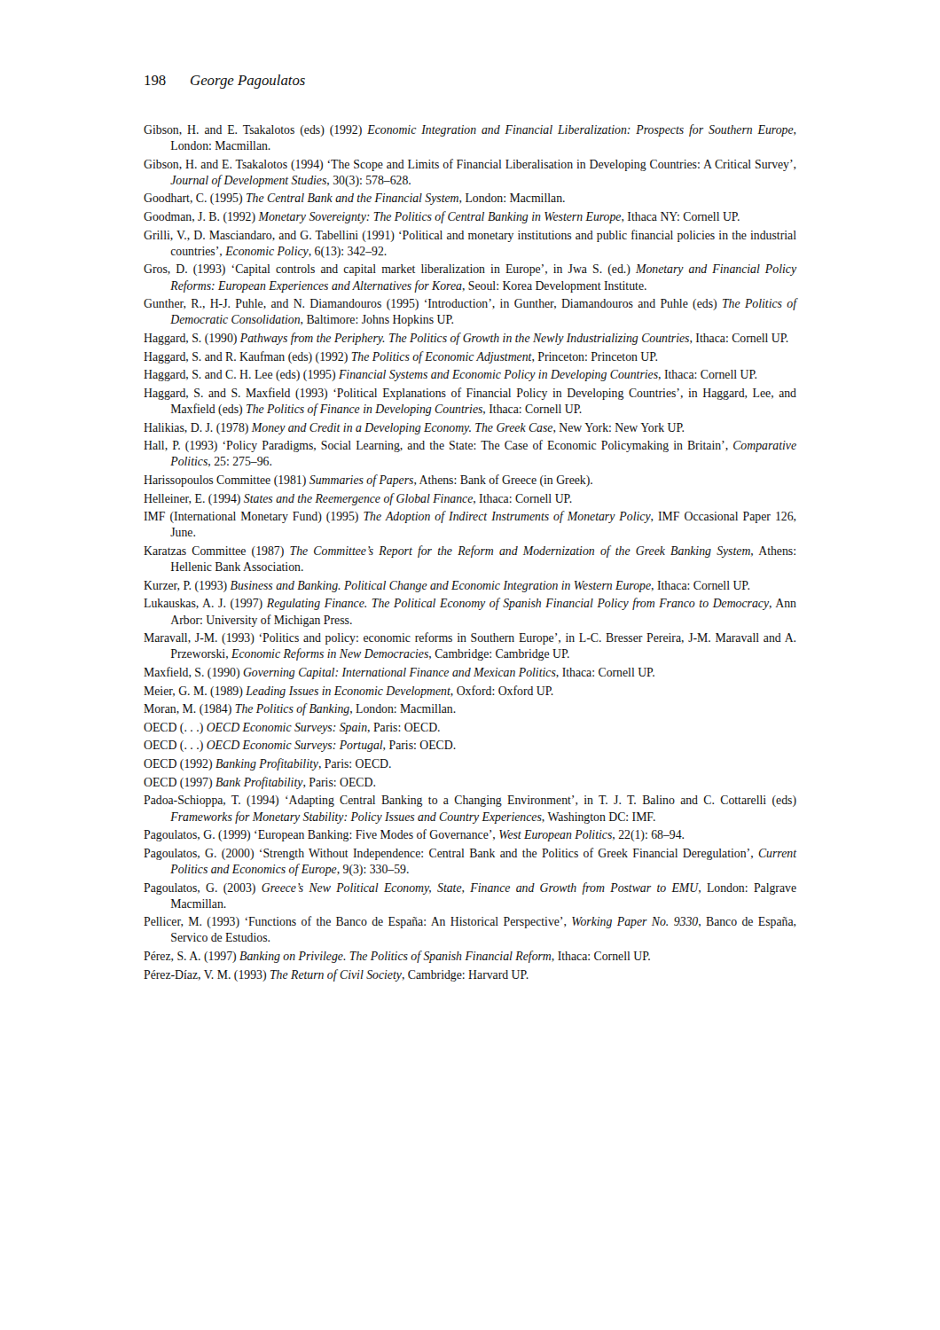198 George Pagoulatos
Gibson, H. and E. Tsakalotos (eds) (1992) Economic Integration and Financial Liberalization: Prospects for Southern Europe, London: Macmillan.
Gibson, H. and E. Tsakalotos (1994) ‘The Scope and Limits of Financial Liberalisation in Developing Countries: A Critical Survey’, Journal of Development Studies, 30(3): 578–628.
Goodhart, C. (1995) The Central Bank and the Financial System, London: Macmillan.
Goodman, J. B. (1992) Monetary Sovereignty: The Politics of Central Banking in Western Europe, Ithaca NY: Cornell UP.
Grilli, V., D. Masciandaro, and G. Tabellini (1991) ‘Political and monetary institutions and public financial policies in the industrial countries’, Economic Policy, 6(13): 342–92.
Gros, D. (1993) ‘Capital controls and capital market liberalization in Europe’, in Jwa S. (ed.) Monetary and Financial Policy Reforms: European Experiences and Alternatives for Korea, Seoul: Korea Development Institute.
Gunther, R., H-J. Puhle, and N. Diamandouros (1995) ‘Introduction’, in Gunther, Diamandouros and Puhle (eds) The Politics of Democratic Consolidation, Baltimore: Johns Hopkins UP.
Haggard, S. (1990) Pathways from the Periphery. The Politics of Growth in the Newly Industrializing Countries, Ithaca: Cornell UP.
Haggard, S. and R. Kaufman (eds) (1992) The Politics of Economic Adjustment, Princeton: Princeton UP.
Haggard, S. and C. H. Lee (eds) (1995) Financial Systems and Economic Policy in Developing Countries, Ithaca: Cornell UP.
Haggard, S. and S. Maxfield (1993) ‘Political Explanations of Financial Policy in Developing Countries’, in Haggard, Lee, and Maxfield (eds) The Politics of Finance in Developing Countries, Ithaca: Cornell UP.
Halikias, D. J. (1978) Money and Credit in a Developing Economy. The Greek Case, New York: New York UP.
Hall, P. (1993) ‘Policy Paradigms, Social Learning, and the State: The Case of Economic Policymaking in Britain’, Comparative Politics, 25: 275–96.
Harissopoulos Committee (1981) Summaries of Papers, Athens: Bank of Greece (in Greek).
Helleiner, E. (1994) States and the Reemergence of Global Finance, Ithaca: Cornell UP.
IMF (International Monetary Fund) (1995) The Adoption of Indirect Instruments of Monetary Policy, IMF Occasional Paper 126, June.
Karatzas Committee (1987) The Committee’s Report for the Reform and Modernization of the Greek Banking System, Athens: Hellenic Bank Association.
Kurzer, P. (1993) Business and Banking. Political Change and Economic Integration in Western Europe, Ithaca: Cornell UP.
Lukauskas, A. J. (1997) Regulating Finance. The Political Economy of Spanish Financial Policy from Franco to Democracy, Ann Arbor: University of Michigan Press.
Maravall, J-M. (1993) ‘Politics and policy: economic reforms in Southern Europe’, in L-C. Bresser Pereira, J-M. Maravall and A. Przeworski, Economic Reforms in New Democracies, Cambridge: Cambridge UP.
Maxfield, S. (1990) Governing Capital: International Finance and Mexican Politics, Ithaca: Cornell UP.
Meier, G. M. (1989) Leading Issues in Economic Development, Oxford: Oxford UP.
Moran, M. (1984) The Politics of Banking, London: Macmillan.
OECD (. . .) OECD Economic Surveys: Spain, Paris: OECD.
OECD (. . .) OECD Economic Surveys: Portugal, Paris: OECD.
OECD (1992) Banking Profitability, Paris: OECD.
OECD (1997) Bank Profitability, Paris: OECD.
Padoa-Schioppa, T. (1994) ‘Adapting Central Banking to a Changing Environment’, in T. J. T. Balino and C. Cottarelli (eds) Frameworks for Monetary Stability: Policy Issues and Country Experiences, Washington DC: IMF.
Pagoulatos, G. (1999) ‘European Banking: Five Modes of Governance’, West European Politics, 22(1): 68–94.
Pagoulatos, G. (2000) ‘Strength Without Independence: Central Bank and the Politics of Greek Financial Deregulation’, Current Politics and Economics of Europe, 9(3): 330–59.
Pagoulatos, G. (2003) Greece’s New Political Economy, State, Finance and Growth from Postwar to EMU, London: Palgrave Macmillan.
Pellicer, M. (1993) ‘Functions of the Banco de España: An Historical Perspective’, Working Paper No. 9330, Banco de España, Servico de Estudios.
Pérez, S. A. (1997) Banking on Privilege. The Politics of Spanish Financial Reform, Ithaca: Cornell UP.
Pérez-Díaz, V. M. (1993) The Return of Civil Society, Cambridge: Harvard UP.